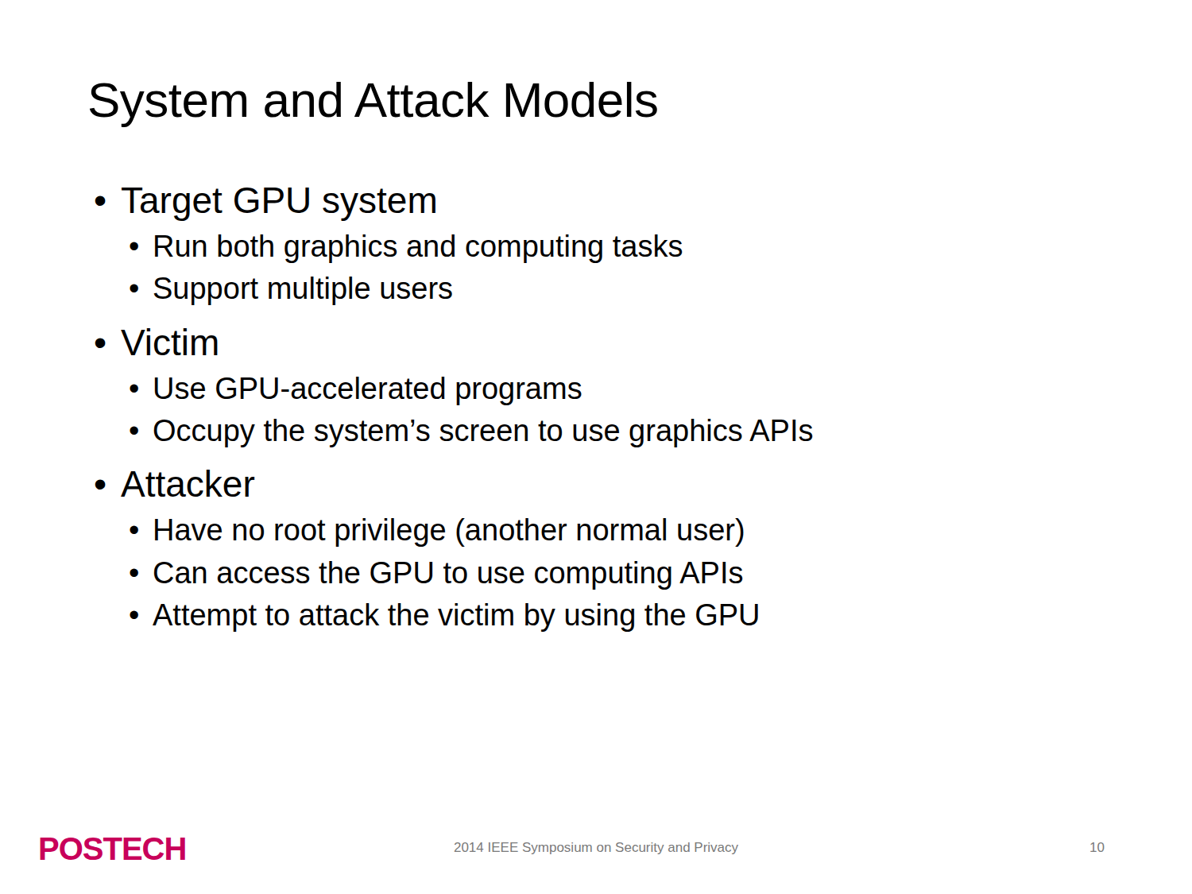System and Attack Models
Target GPU system
Run both graphics and computing tasks
Support multiple users
Victim
Use GPU-accelerated programs
Occupy the system’s screen to use graphics APIs
Attacker
Have no root privilege (another normal user)
Can access the GPU to use computing APIs
Attempt to attack the victim by using the GPU
POSTECH
2014 IEEE Symposium on Security and Privacy
10